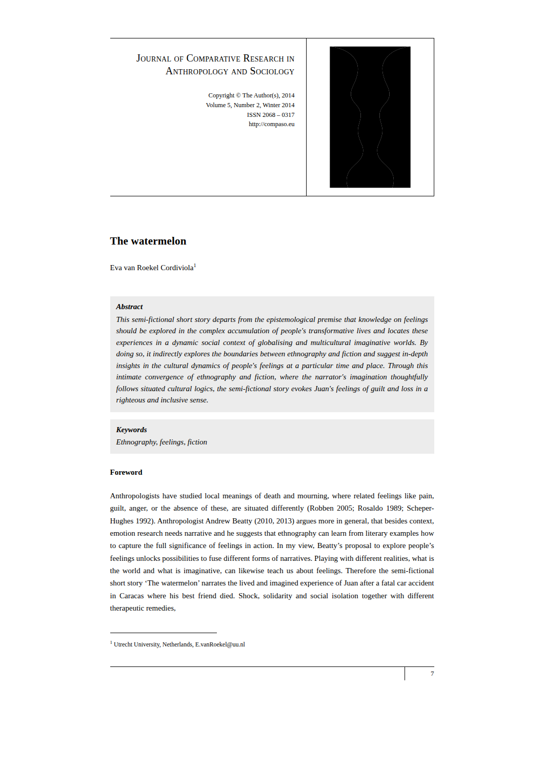Journal of Comparative Research in Anthropology and Sociology
Copyright © The Author(s), 2014
Volume 5, Number 2, Winter 2014
ISSN 2068 – 0317
http://compaso.eu
The watermelon
Eva van Roekel Cordiviola1
Abstract
This semi-fictional short story departs from the epistemological premise that knowledge on feelings should be explored in the complex accumulation of people's transformative lives and locates these experiences in a dynamic social context of globalising and multicultural imaginative worlds. By doing so, it indirectly explores the boundaries between ethnography and fiction and suggest in-depth insights in the cultural dynamics of people's feelings at a particular time and place. Through this intimate convergence of ethnography and fiction, where the narrator's imagination thoughtfully follows situated cultural logics, the semi-fictional story evokes Juan's feelings of guilt and loss in a righteous and inclusive sense.
Keywords
Ethnography, feelings, fiction
Foreword
Anthropologists have studied local meanings of death and mourning, where related feelings like pain, guilt, anger, or the absence of these, are situated differently (Robben 2005; Rosaldo 1989; Scheper-Hughes 1992). Anthropologist Andrew Beatty (2010, 2013) argues more in general, that besides context, emotion research needs narrative and he suggests that ethnography can learn from literary examples how to capture the full significance of feelings in action. In my view, Beatty’s proposal to explore people’s feelings unlocks possibilities to fuse different forms of narratives. Playing with different realities, what is the world and what is imaginative, can likewise teach us about feelings. Therefore the semi-fictional short story ‘The watermelon’ narrates the lived and imagined experience of Juan after a fatal car accident in Caracas where his best friend died. Shock, solidarity and social isolation together with different therapeutic remedies,
1 Utrecht University, Netherlands, E.vanRoekel@uu.nl
7